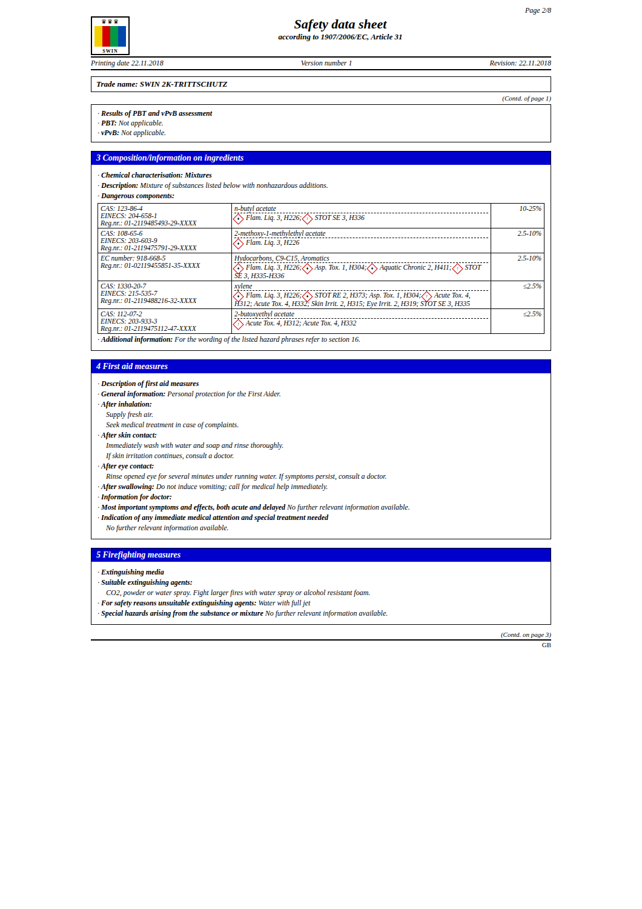Page 2/8
♛♛♛
SWIN
Safety data sheet
according to 1907/2006/EC, Article 31
Printing date 22.11.2018
Version number 1
Revision: 22.11.2018
Trade name: SWIN 2K-TRITTSCHUTZ
(Contd. of page 1)
· Results of PBT and vPvB assessment
· PBT: Not applicable.
· vPvB: Not applicable.
3 Composition/information on ingredients
· Chemical characterisation: Mixtures
· Description: Mixture of substances listed below with nonhazardous additions.
· Dangerous components:
| CAS: 123-86-4 EINECS: 204-658-1 Reg.nr.: 01-2119485493-29-XXXX | n-butyl acetate ♦ Flam. Liq. 3, H226; ! STOT SE 3, H336 | 10-25% |
| CAS: 108-65-6 EINECS: 203-603-9 Reg.nr.: 01-2119475791-29-XXXX | 2-methoxy-1-methylethyl acetate ♦ Flam. Liq. 3, H226 | 2.5-10% |
| EC number: 918-668-5 Reg.nr.: 01-02119455851-35-XXXX | Hydocarbons, C9-C15, Aromatics ♦ Flam. Liq. 3, H226; ♦ Asp. Tox. 1, H304; ♦ Aquatic Chronic 2, H411; ! STOT SE 3, H335-H336 | 2.5-10% |
| CAS: 1330-20-7 EINECS: 215-535-7 Reg.nr.: 01-2119488216-32-XXXX | xylene ♦ Flam. Liq. 3, H226; ♦ STOT RE 2, H373; Asp. Tox. 1, H304; ! Acute Tox. 4, H312; Acute Tox. 4, H332; Skin Irrit. 2, H315; Eye Irrit. 2, H319; STOT SE 3, H335 | ≤2.5% |
| CAS: 112-07-2 EINECS: 203-933-3 Reg.nr.: 01-2119475112-47-XXXX | 2-butoxyethyl acetate ! Acute Tox. 4, H312; Acute Tox. 4, H332 | ≤2.5% |
· Additional information: For the wording of the listed hazard phrases refer to section 16.
4 First aid measures
· Description of first aid measures
· General information: Personal protection for the First Aider.
· After inhalation:
Supply fresh air.
Seek medical treatment in case of complaints.
· After skin contact:
Immediately wash with water and soap and rinse thoroughly.
If skin irritation continues, consult a doctor.
· After eye contact:
Rinse opened eye for several minutes under running water. If symptoms persist, consult a doctor.
· After swallowing: Do not induce vomiting; call for medical help immediately.
· Information for doctor:
· Most important symptoms and effects, both acute and delayed No further relevant information available.
· Indication of any immediate medical attention and special treatment needed
No further relevant information available.
5 Firefighting measures
· Extinguishing media
· Suitable extinguishing agents:
CO2, powder or water spray. Fight larger fires with water spray or alcohol resistant foam.
· For safety reasons unsuitable extinguishing agents: Water with full jet
· Special hazards arising from the substance or mixture No further relevant information available.
(Contd. on page 3)
GB